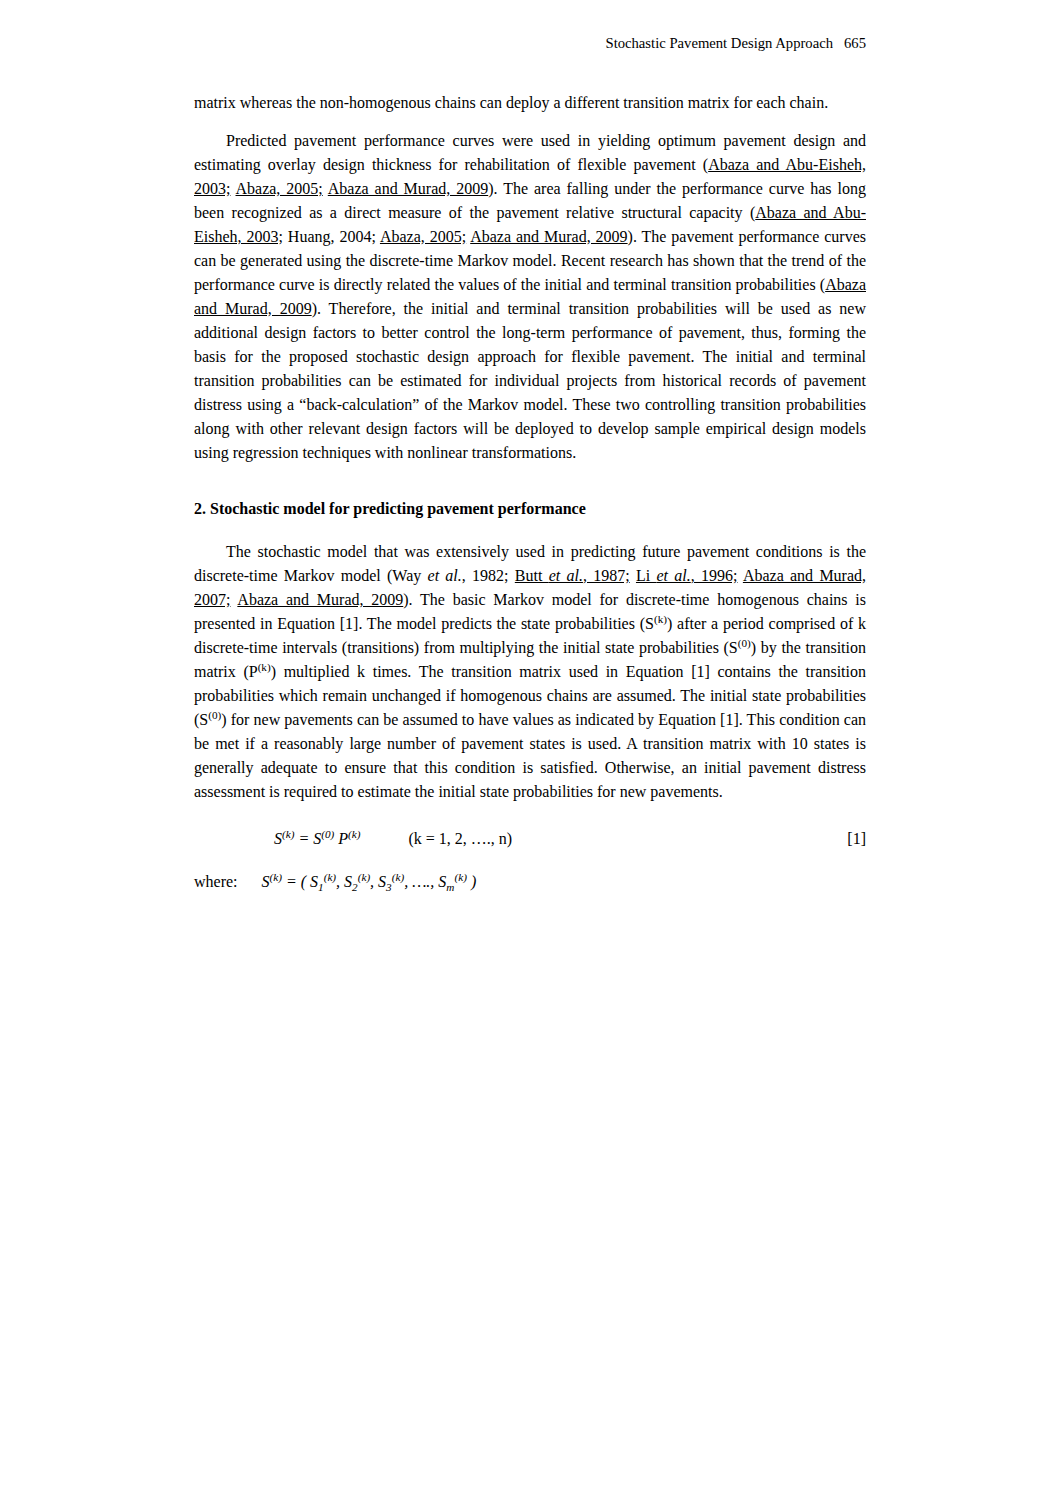Stochastic Pavement Design Approach 665
matrix whereas the non-homogenous chains can deploy a different transition matrix for each chain.
Predicted pavement performance curves were used in yielding optimum pavement design and estimating overlay design thickness for rehabilitation of flexible pavement (Abaza and Abu-Eisheh, 2003; Abaza, 2005; Abaza and Murad, 2009). The area falling under the performance curve has long been recognized as a direct measure of the pavement relative structural capacity (Abaza and Abu-Eisheh, 2003; Huang, 2004; Abaza, 2005; Abaza and Murad, 2009). The pavement performance curves can be generated using the discrete-time Markov model. Recent research has shown that the trend of the performance curve is directly related the values of the initial and terminal transition probabilities (Abaza and Murad, 2009). Therefore, the initial and terminal transition probabilities will be used as new additional design factors to better control the long-term performance of pavement, thus, forming the basis for the proposed stochastic design approach for flexible pavement. The initial and terminal transition probabilities can be estimated for individual projects from historical records of pavement distress using a “back-calculation” of the Markov model. These two controlling transition probabilities along with other relevant design factors will be deployed to develop sample empirical design models using regression techniques with nonlinear transformations.
2. Stochastic model for predicting pavement performance
The stochastic model that was extensively used in predicting future pavement conditions is the discrete-time Markov model (Way et al., 1982; Butt et al., 1987; Li et al., 1996; Abaza and Murad, 2007; Abaza and Murad, 2009). The basic Markov model for discrete-time homogenous chains is presented in Equation [1]. The model predicts the state probabilities (S(k)) after a period comprised of k discrete-time intervals (transitions) from multiplying the initial state probabilities (S(0)) by the transition matrix (P(k)) multiplied k times. The transition matrix used in Equation [1] contains the transition probabilities which remain unchanged if homogenous chains are assumed. The initial state probabilities (S(0)) for new pavements can be assumed to have values as indicated by Equation [1]. This condition can be met if a reasonably large number of pavement states is used. A transition matrix with 10 states is generally adequate to ensure that this condition is satisfied. Otherwise, an initial pavement distress assessment is required to estimate the initial state probabilities for new pavements.
S(k) = S(0) P(k) (k = 1, 2, …., n) [1]
where: S(k) = ( S1(k), S2(k), S3(k), …., Sm(k) )